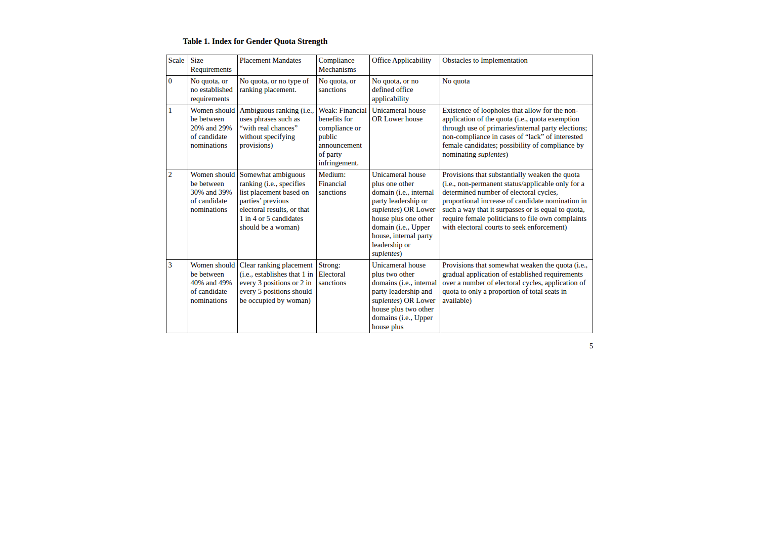Table 1. Index for Gender Quota Strength
| Scale | Size Requirements | Placement Mandates | Compliance Mechanisms | Office Applicability | Obstacles to Implementation |
| --- | --- | --- | --- | --- | --- |
| 0 | No quota, or no established requirements | No quota, or no type of ranking placement. | No quota, or sanctions | No quota, or no defined office applicability | No quota |
| 1 | Women should be between 20% and 29% of candidate nominations | Ambiguous ranking (i.e., uses phrases such as “with real chances” without specifying provisions) | Weak: Financial benefits for compliance or public announcement of party infringement. | Unicameral house OR Lower house | Existence of loopholes that allow for the non-application of the quota (i.e., quota exemption through use of primaries/internal party elections; non-compliance in cases of “lack” of interested female candidates; possibility of compliance by nominating suplentes ) |
| 2 | Women should be between 30% and 39% of candidate nominations | Somewhat ambiguous ranking (i.e., specifies list placement based on parties’ previous electoral results, or that 1 in 4 or 5 candidates should be a woman) | Medium: Financial sanctions | Unicameral house plus one other domain (i.e., internal party leadership or suplentes ) OR Lower house plus one other domain (i.e., Upper house, internal party leadership or suplentes ) | Provisions that substantially weaken the quota (i.e., non-permanent status/applicable only for a determined number of electoral cycles, proportional increase of candidate nomination in such a way that it surpasses or is equal to quota, require female politicians to file own complaints with electoral courts to seek enforcement) |
| 3 | Women should be between 40% and 49% of candidate nominations | Clear ranking placement (i.e., establishes that 1 in every 3 positions or 2 in every 5 positions should be occupied by woman) | Strong: Electoral sanctions | Unicameral house plus two other domains (i.e., internal party leadership and suplentes ) OR Lower house plus two other domains (i.e., Upper house plus | Provisions that somewhat weaken the quota (i.e., gradual application of established requirements over a number of electoral cycles, application of quota to only a proportion of total seats in available) |
5